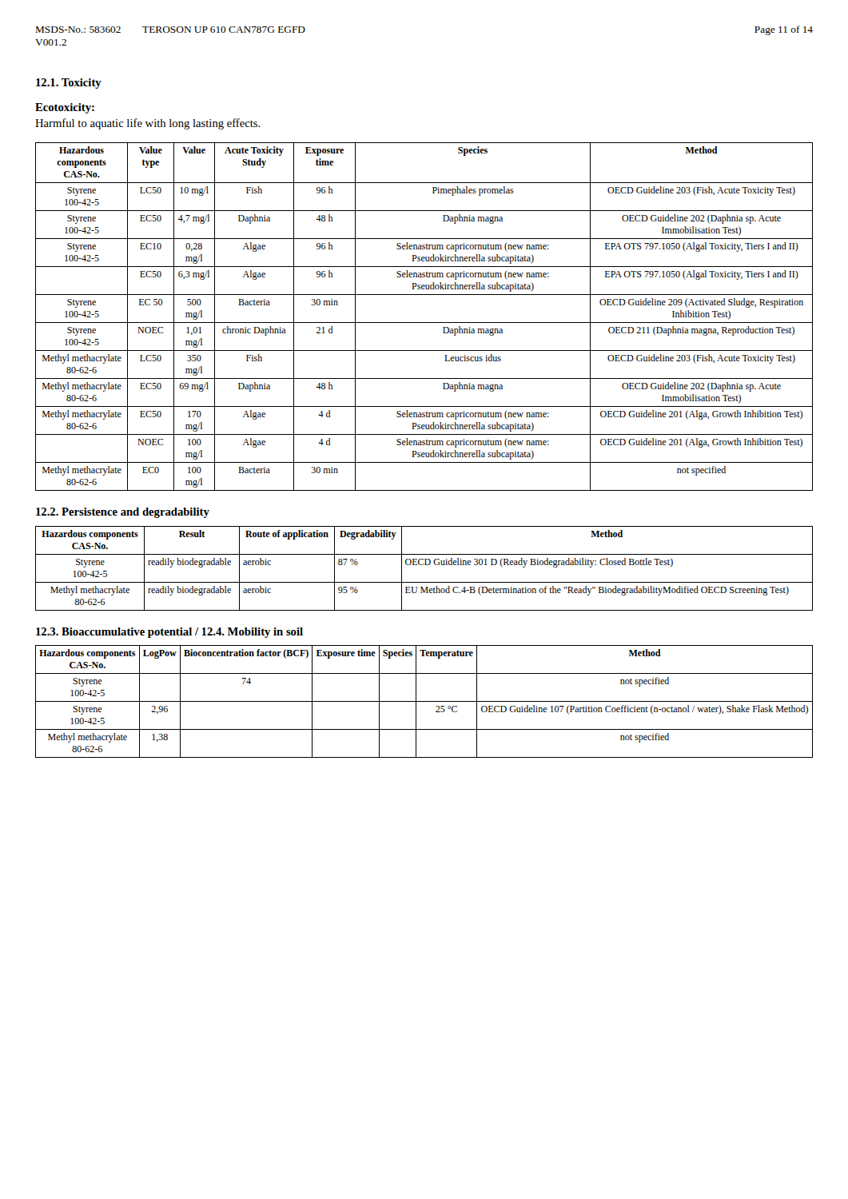MSDS-No.: 583602
V001.2
TEROSON UP 610 CAN787G EGFD
Page 11 of 14
12.1. Toxicity
Ecotoxicity:
Harmful to aquatic life with long lasting effects.
| Hazardous components CAS-No. | Value type | Value | Acute Toxicity Study | Exposure time | Species | Method |
| --- | --- | --- | --- | --- | --- | --- |
| Styrene 100-42-5 | LC50 | 10 mg/l | Fish | 96 h | Pimephales promelas | OECD Guideline 203 (Fish, Acute Toxicity Test) |
| Styrene 100-42-5 | EC50 | 4,7 mg/l | Daphnia | 48 h | Daphnia magna | OECD Guideline 202 (Daphnia sp. Acute Immobilisation Test) |
| Styrene 100-42-5 | EC10 | 0,28 mg/l | Algae | 96 h | Selenastrum capricornutum (new name: Pseudokirchnerella subcapitata) | EPA OTS 797.1050 (Algal Toxicity, Tiers I and II) |
| | EC50 | 6,3 mg/l | Algae | 96 h | Selenastrum capricornutum (new name: Pseudokirchnerella subcapitata) | EPA OTS 797.1050 (Algal Toxicity, Tiers I and II) |
| Styrene 100-42-5 | EC 50 | 500 mg/l | Bacteria | 30 min | | OECD Guideline 209 (Activated Sludge, Respiration Inhibition Test) |
| Styrene 100-42-5 | NOEC | 1,01 mg/l | chronic Daphnia | 21 d | Daphnia magna | OECD 211 (Daphnia magna, Reproduction Test) |
| Methyl methacrylate 80-62-6 | LC50 | 350 mg/l | Fish | | Leuciscus idus | OECD Guideline 203 (Fish, Acute Toxicity Test) |
| Methyl methacrylate 80-62-6 | EC50 | 69 mg/l | Daphnia | 48 h | Daphnia magna | OECD Guideline 202 (Daphnia sp. Acute Immobilisation Test) |
| Methyl methacrylate 80-62-6 | EC50 | 170 mg/l | Algae | 4 d | Selenastrum capricornutum (new name: Pseudokirchnerella subcapitata) | OECD Guideline 201 (Alga, Growth Inhibition Test) |
| | NOEC | 100 mg/l | Algae | 4 d | Selenastrum capricornutum (new name: Pseudokirchnerella subcapitata) | OECD Guideline 201 (Alga, Growth Inhibition Test) |
| Methyl methacrylate 80-62-6 | EC0 | 100 mg/l | Bacteria | 30 min | | not specified |
12.2. Persistence and degradability
| Hazardous components CAS-No. | Result | Route of application | Degradability | Method |
| --- | --- | --- | --- | --- |
| Styrene 100-42-5 | readily biodegradable | aerobic | 87 % | OECD Guideline 301 D (Ready Biodegradability: Closed Bottle Test) |
| Methyl methacrylate 80-62-6 | readily biodegradable | aerobic | 95 % | EU Method C.4-B (Determination of the "Ready" BiodegradabilityModified OECD Screening Test) |
12.3. Bioaccumulative potential / 12.4. Mobility in soil
| Hazardous components CAS-No. | LogPow | Bioconcentration factor (BCF) | Exposure time | Species | Temperature | Method |
| --- | --- | --- | --- | --- | --- | --- |
| Styrene 100-42-5 | | 74 | | | | not specified |
| Styrene 100-42-5 | 2,96 | | | | 25 °C | OECD Guideline 107 (Partition Coefficient (n-octanol / water), Shake Flask Method) |
| Methyl methacrylate 80-62-6 | 1,38 | | | | | not specified |